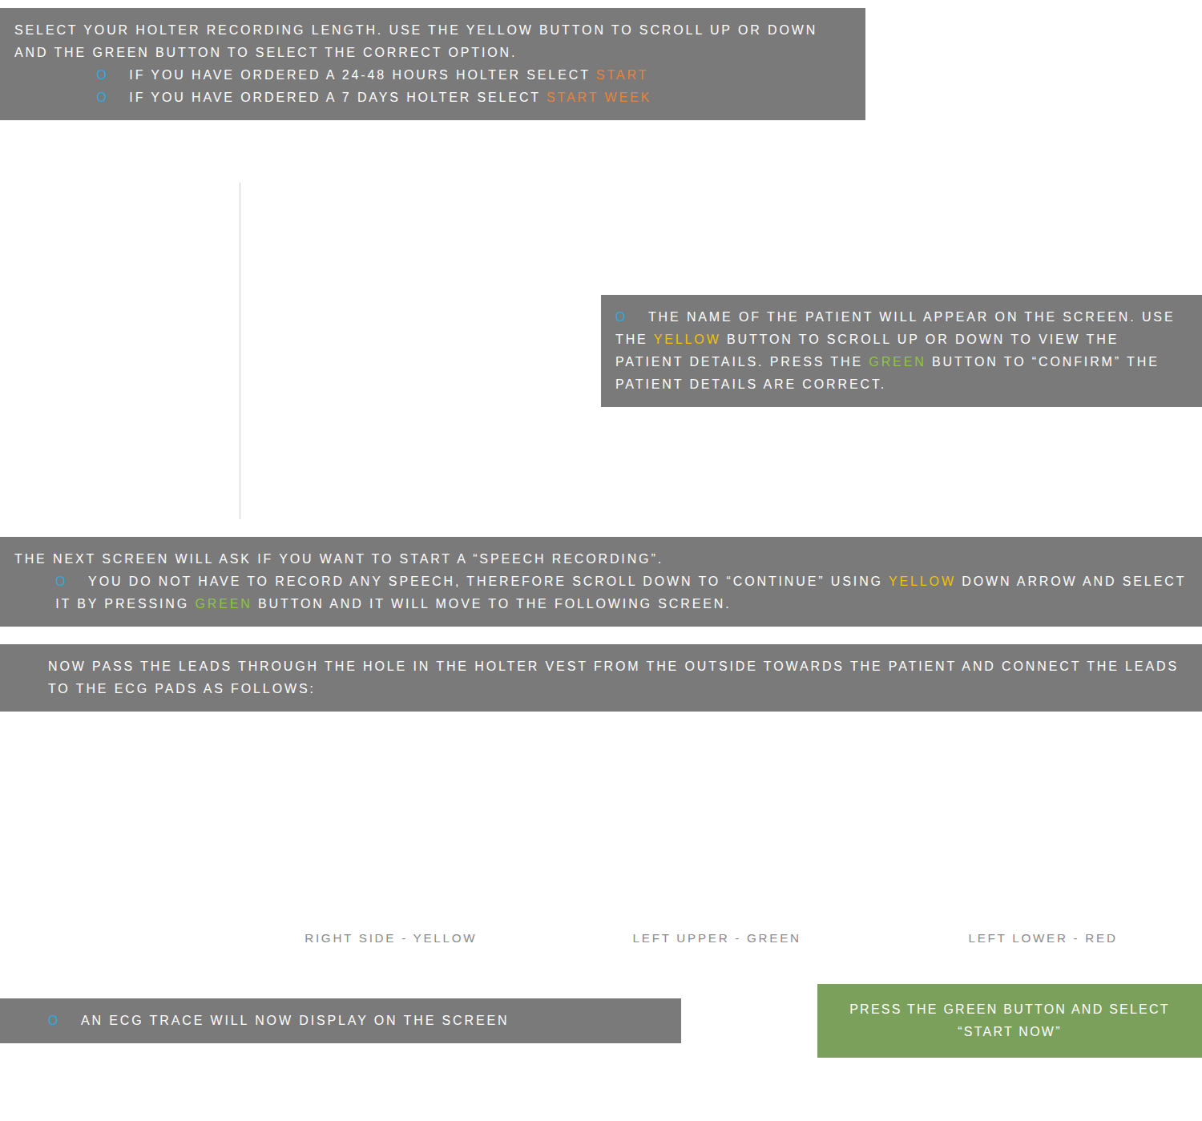Select your Holter recording length. Use the yellow button to scroll up or down and the green button to select the correct option. o If you have ordered a 24-48 hours Holter select START o If you have ordered a 7 days Holter select START WEEK
o The name of the patient will appear on the screen. Use the YELLOW button to scroll up or down to view the patient details. Press the GREEN button to “confirm” the patient details are correct.
The next screen will ask if you want to start a “speech recording”. o You do not have to record any speech, therefore scroll down to “continue” using YELLOW down arrow and select it by pressing GREEN button and it will move to the following screen.
Now pass the leads through the hole in the Holter vest from the outside towards the patient and connect the leads to the ECG pads as follows:
Right side - Yellow
Left upper - Green
Left lower - Red
o An ECG trace will now display on the screen
Press the green button and select “start now”